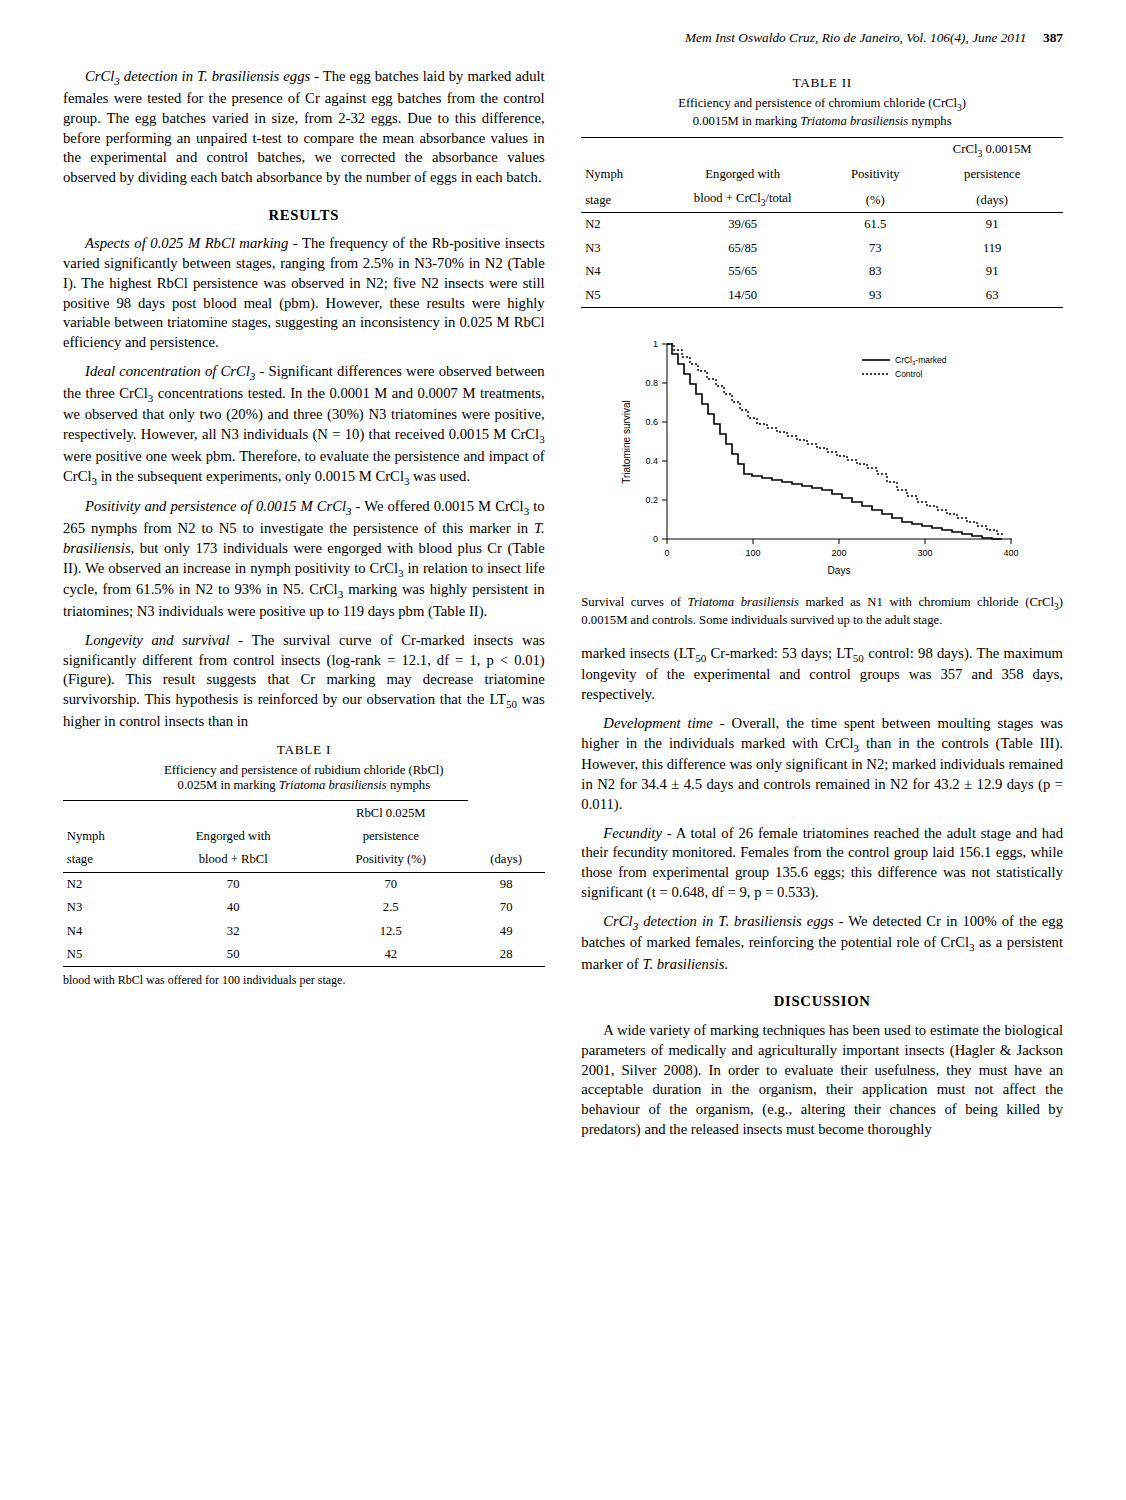Mem Inst Oswaldo Cruz, Rio de Janeiro, Vol. 106(4), June 2011 387
CrCl3 detection in T. brasiliensis eggs - The egg batches laid by marked adult females were tested for the presence of Cr against egg batches from the control group. The egg batches varied in size, from 2-32 eggs. Due to this difference, before performing an unpaired t-test to compare the mean absorbance values in the experimental and control batches, we corrected the absorbance values observed by dividing each batch absorbance by the number of eggs in each batch.
Results
Aspects of 0.025 M RbCl marking - The frequency of the Rb-positive insects varied significantly between stages, ranging from 2.5% in N3-70% in N2 (Table I). The highest RbCl persistence was observed in N2; five N2 insects were still positive 98 days post blood meal (pbm). However, these results were highly variable between triatomine stages, suggesting an inconsistency in 0.025 M RbCl efficiency and persistence.
Ideal concentration of CrCl3 - Significant differences were observed between the three CrCl3 concentrations tested. In the 0.0001 M and 0.0007 M treatments, we observed that only two (20%) and three (30%) N3 triatomines were positive, respectively. However, all N3 individuals (N = 10) that received 0.0015 M CrCl3 were positive one week pbm. Therefore, to evaluate the persistence and impact of CrCl3 in the subsequent experiments, only 0.0015 M CrCl3 was used.
Positivity and persistence of 0.0015 M CrCl3 - We offered 0.0015 M CrCl3 to 265 nymphs from N2 to N5 to investigate the persistence of this marker in T. brasiliensis, but only 173 individuals were engorged with blood plus Cr (Table II). We observed an increase in nymph positivity to CrCl3 in relation to insect life cycle, from 61.5% in N2 to 93% in N5. CrCl3 marking was highly persistent in triatomines; N3 individuals were positive up to 119 days pbm (Table II).
Longevity and survival - The survival curve of Cr-marked insects was significantly different from control insects (log-rank = 12.1, df = 1, p < 0.01) (Figure). This result suggests that Cr marking may decrease triatomine survivorship. This hypothesis is reinforced by our observation that the LT50 was higher in control insects than in
TABLE I
Efficiency and persistence of rubidium chloride (RbCl)
0.025M in marking Triatoma brasiliensis nymphs
| | | RbCl 0.025M |
| --- | --- | --- |
| Nymph | Engorged with | persistence |
| stage | blood + RbCl | Positivity (%) | (days) |
| N2 | 70 | 70 | 98 |
| N3 | 40 | 2.5 | 70 |
| N4 | 32 | 12.5 | 49 |
| N5 | 50 | 42 | 28 |
blood with RbCl was offered for 100 individuals per stage.
TABLE II
Efficiency and persistence of chromium chloride (CrCl3)
0.0015M in marking Triatoma brasiliensis nymphs
| | | | CrCl 3 0.0015M |
| --- | --- | --- | --- |
| Nymph | Engorged with | Positivity | persistence |
| stage | blood + CrCl 3 /total | (%) | (days) |
| N2 | 39/65 | 61.5 | 91 |
| N3 | 65/85 | 73 | 119 |
| N4 | 55/65 | 83 | 91 |
| N5 | 14/50 | 93 | 63 |
1 0.8 0.6 0.4 0.2 0 0 100 200 300 400 Days Triatomine survival CrCl3-marked Control
Survival curves of Triatoma brasiliensis marked as N1 with chromium chloride (CrCl3) 0.0015M and controls. Some individuals survived up to the adult stage.
marked insects (LT50 Cr-marked: 53 days; LT50 control: 98 days). The maximum longevity of the experimental and control groups was 357 and 358 days, respectively.
Development time - Overall, the time spent between moulting stages was higher in the individuals marked with CrCl3 than in the controls (Table III). However, this difference was only significant in N2; marked individuals remained in N2 for 34.4 ± 4.5 days and controls remained in N2 for 43.2 ± 12.9 days (p = 0.011).
Fecundity - A total of 26 female triatomines reached the adult stage and had their fecundity monitored. Females from the control group laid 156.1 eggs, while those from experimental group 135.6 eggs; this difference was not statistically significant (t = 0.648, df = 9, p = 0.533).
CrCl3 detection in T. brasiliensis eggs - We detected Cr in 100% of the egg batches of marked females, reinforcing the potential role of CrCl3 as a persistent marker of T. brasiliensis.
Discussion
A wide variety of marking techniques has been used to estimate the biological parameters of medically and agriculturally important insects (Hagler & Jackson 2001, Silver 2008). In order to evaluate their usefulness, they must have an acceptable duration in the organism, their application must not affect the behaviour of the organism, (e.g., altering their chances of being killed by predators) and the released insects must become thoroughly